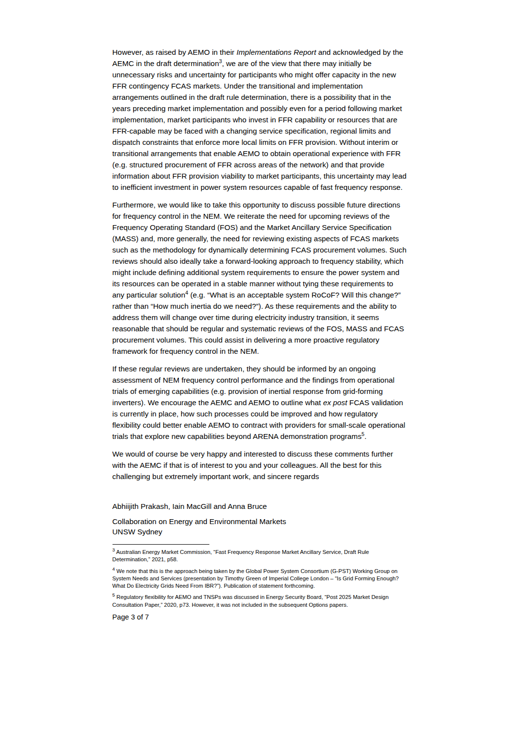However, as raised by AEMO in their Implementations Report and acknowledged by the AEMC in the draft determination3, we are of the view that there may initially be unnecessary risks and uncertainty for participants who might offer capacity in the new FFR contingency FCAS markets. Under the transitional and implementation arrangements outlined in the draft rule determination, there is a possibility that in the years preceding market implementation and possibly even for a period following market implementation, market participants who invest in FFR capability or resources that are FFR-capable may be faced with a changing service specification, regional limits and dispatch constraints that enforce more local limits on FFR provision. Without interim or transitional arrangements that enable AEMO to obtain operational experience with FFR (e.g. structured procurement of FFR across areas of the network) and that provide information about FFR provision viability to market participants, this uncertainty may lead to inefficient investment in power system resources capable of fast frequency response.
Furthermore, we would like to take this opportunity to discuss possible future directions for frequency control in the NEM. We reiterate the need for upcoming reviews of the Frequency Operating Standard (FOS) and the Market Ancillary Service Specification (MASS) and, more generally, the need for reviewing existing aspects of FCAS markets such as the methodology for dynamically determining FCAS procurement volumes. Such reviews should also ideally take a forward-looking approach to frequency stability, which might include defining additional system requirements to ensure the power system and its resources can be operated in a stable manner without tying these requirements to any particular solution4 (e.g. “What is an acceptable system RoCoF? Will this change?” rather than “How much inertia do we need?”). As these requirements and the ability to address them will change over time during electricity industry transition, it seems reasonable that should be regular and systematic reviews of the FOS, MASS and FCAS procurement volumes. This could assist in delivering a more proactive regulatory framework for frequency control in the NEM.
If these regular reviews are undertaken, they should be informed by an ongoing assessment of NEM frequency control performance and the findings from operational trials of emerging capabilities (e.g. provision of inertial response from grid-forming inverters). We encourage the AEMC and AEMO to outline what ex post FCAS validation is currently in place, how such processes could be improved and how regulatory flexibility could better enable AEMO to contract with providers for small-scale operational trials that explore new capabilities beyond ARENA demonstration programs5.
We would of course be very happy and interested to discuss these comments further with the AEMC if that is of interest to you and your colleagues. All the best for this challenging but extremely important work, and sincere regards
Abhiijith Prakash, Iain MacGill and Anna Bruce
Collaboration on Energy and Environmental Markets
UNSW Sydney
3 Australian Energy Market Commission, “Fast Frequency Response Market Ancillary Service, Draft Rule Determination,” 2021, p58.
4 We note that this is the approach being taken by the Global Power System Consortium (G-PST) Working Group on System Needs and Services (presentation by Timothy Green of Imperial College London – “Is Grid Forming Enough? What Do Electricity Grids Need From IBR?”). Publication of statement forthcoming.
5 Regulatory flexibility for AEMO and TNSPs was discussed in Energy Security Board, “Post 2025 Market Design Consultation Paper,” 2020, p73. However, it was not included in the subsequent Options papers.
Page 3 of 7